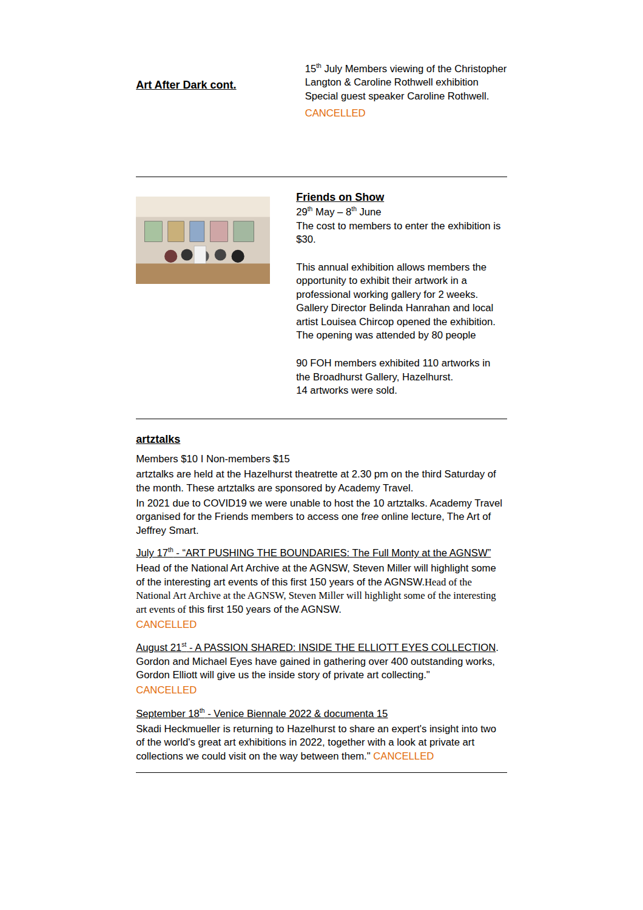Art After Dark cont.
15th July Members viewing of the Christopher Langton & Caroline Rothwell exhibition
Special guest speaker Caroline Rothwell.
CANCELLED
Friends on Show
29th May – 8th June
The cost to members to enter the exhibition is $30.
This annual exhibition allows members the opportunity to exhibit their artwork in a professional working gallery for 2 weeks. Gallery Director Belinda Hanrahan and local artist Louisea Chircop opened the exhibition. The opening was attended by 80 people
90 FOH members exhibited 110 artworks in the Broadhurst Gallery, Hazelhurst.
14 artworks were sold.
artztalks
Members $10 I Non-members $15
artztalks are held at the Hazelhurst theatrette at 2.30 pm on the third Saturday of the month. These artztalks are sponsored by Academy Travel.
In 2021 due to COVID19 we were unable to host the 10 artztalks. Academy Travel organised for the Friends members to access one free online lecture, The Art of Jeffrey Smart.
July 17th - “ART PUSHING THE BOUNDARIES: The Full Monty at the AGNSW”
Head of the National Art Archive at the AGNSW, Steven Miller will highlight some of the interesting art events of this first 150 years of the AGNSW.Head of the National Art Archive at the AGNSW, Steven Miller will highlight some of the interesting art events of this first 150 years of the AGNSW.
CANCELLED
August 21st - A PASSION SHARED: INSIDE THE ELLIOTT EYES COLLECTION. Gordon and Michael Eyes have gained in gathering over 400 outstanding works, Gordon Elliott will give us the inside story of private art collecting."
CANCELLED
September 18th - Venice Biennale 2022 & documenta 15
Skadi Heckmueller is returning to Hazelhurst to share an expert's insight into two of the world's great art exhibitions in 2022, together with a look at private art collections we could visit on the way between them." CANCELLED